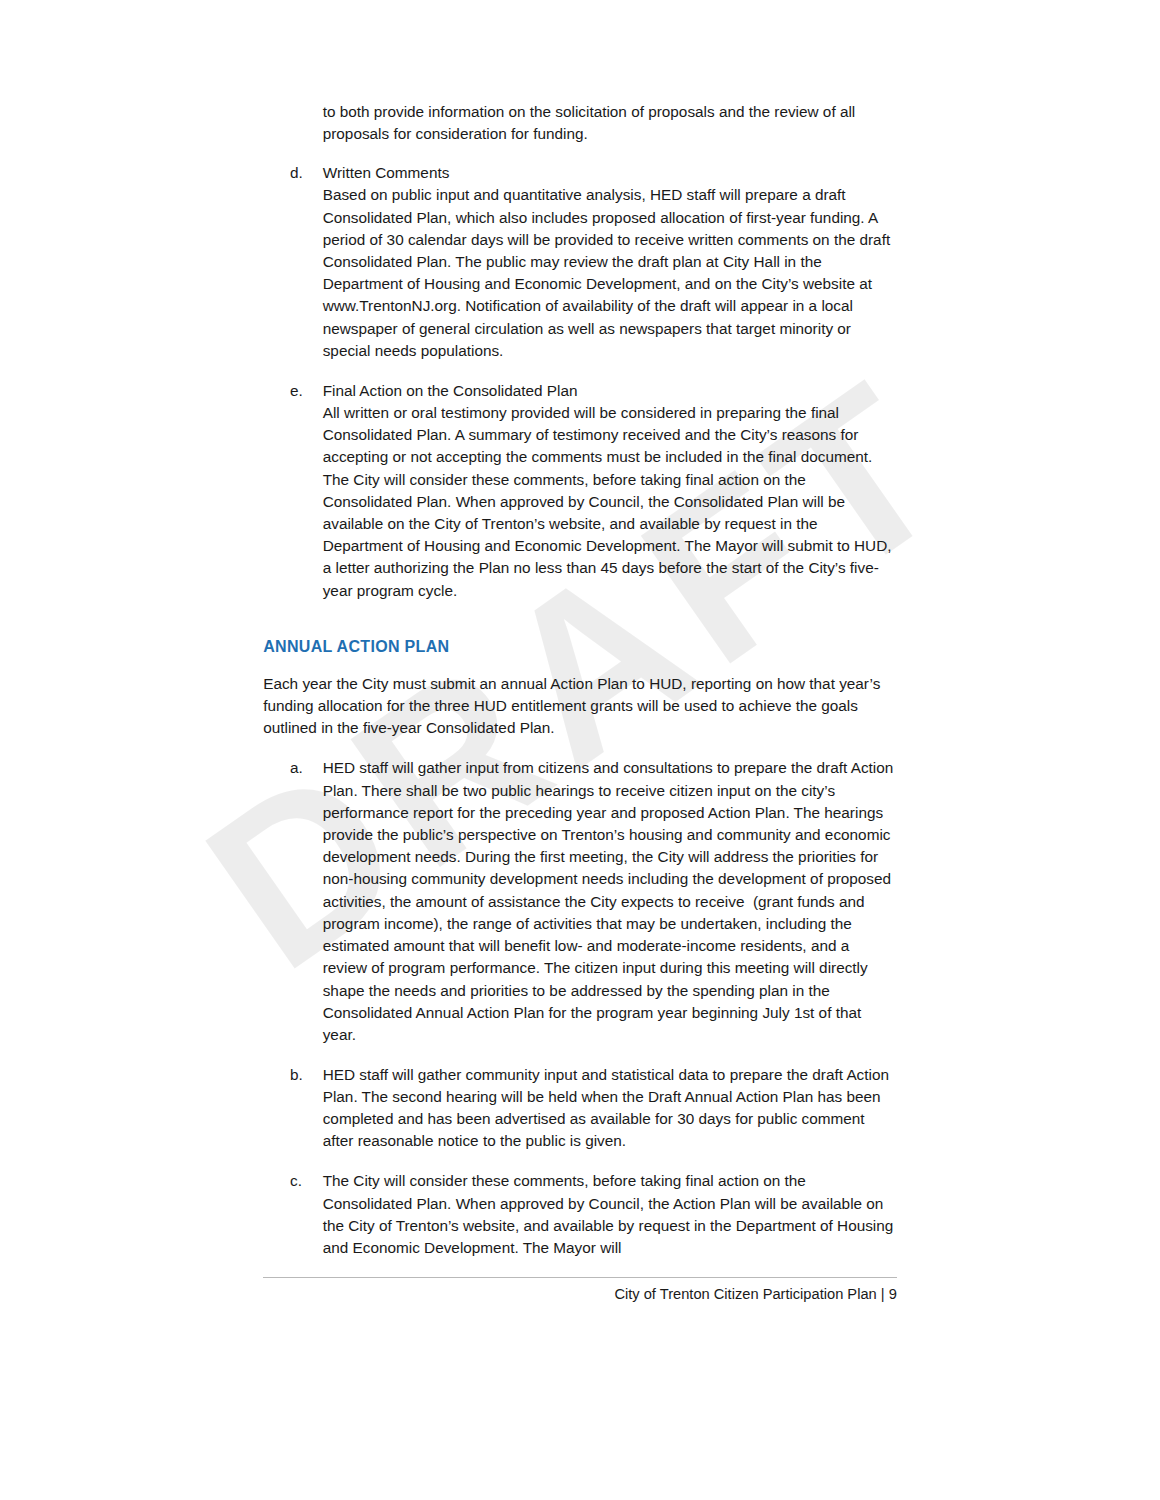DRAFT
to both provide information on the solicitation of proposals and the review of all proposals for consideration for funding.
d. Written Comments Based on public input and quantitative analysis, HED staff will prepare a draft Consolidated Plan, which also includes proposed allocation of first-year funding. A period of 30 calendar days will be provided to receive written comments on the draft Consolidated Plan. The public may review the draft plan at City Hall in the Department of Housing and Economic Development, and on the City’s website at www.TrentonNJ.org. Notification of availability of the draft will appear in a local newspaper of general circulation as well as newspapers that target minority or special needs populations.
e. Final Action on the Consolidated Plan All written or oral testimony provided will be considered in preparing the final Consolidated Plan. A summary of testimony received and the City’s reasons for accepting or not accepting the comments must be included in the final document. The City will consider these comments, before taking final action on the Consolidated Plan. When approved by Council, the Consolidated Plan will be available on the City of Trenton’s website, and available by request in the Department of Housing and Economic Development. The Mayor will submit to HUD, a letter authorizing the Plan no less than 45 days before the start of the City’s five-year program cycle.
ANNUAL ACTION PLAN
Each year the City must submit an annual Action Plan to HUD, reporting on how that year’s funding allocation for the three HUD entitlement grants will be used to achieve the goals outlined in the five-year Consolidated Plan.
a. HED staff will gather input from citizens and consultations to prepare the draft Action Plan. There shall be two public hearings to receive citizen input on the city’s performance report for the preceding year and proposed Action Plan. The hearings provide the public’s perspective on Trenton’s housing and community and economic development needs. During the first meeting, the City will address the priorities for non-housing community development needs including the development of proposed activities, the amount of assistance the City expects to receive (grant funds and program income), the range of activities that may be undertaken, including the estimated amount that will benefit low- and moderate-income residents, and a review of program performance. The citizen input during this meeting will directly shape the needs and priorities to be addressed by the spending plan in the Consolidated Annual Action Plan for the program year beginning July 1st of that year.
b. HED staff will gather community input and statistical data to prepare the draft Action Plan. The second hearing will be held when the Draft Annual Action Plan has been completed and has been advertised as available for 30 days for public comment after reasonable notice to the public is given.
c. The City will consider these comments, before taking final action on the Consolidated Plan. When approved by Council, the Action Plan will be available on the City of Trenton’s website, and available by request in the Department of Housing and Economic Development. The Mayor will
City of Trenton Citizen Participation Plan | 9